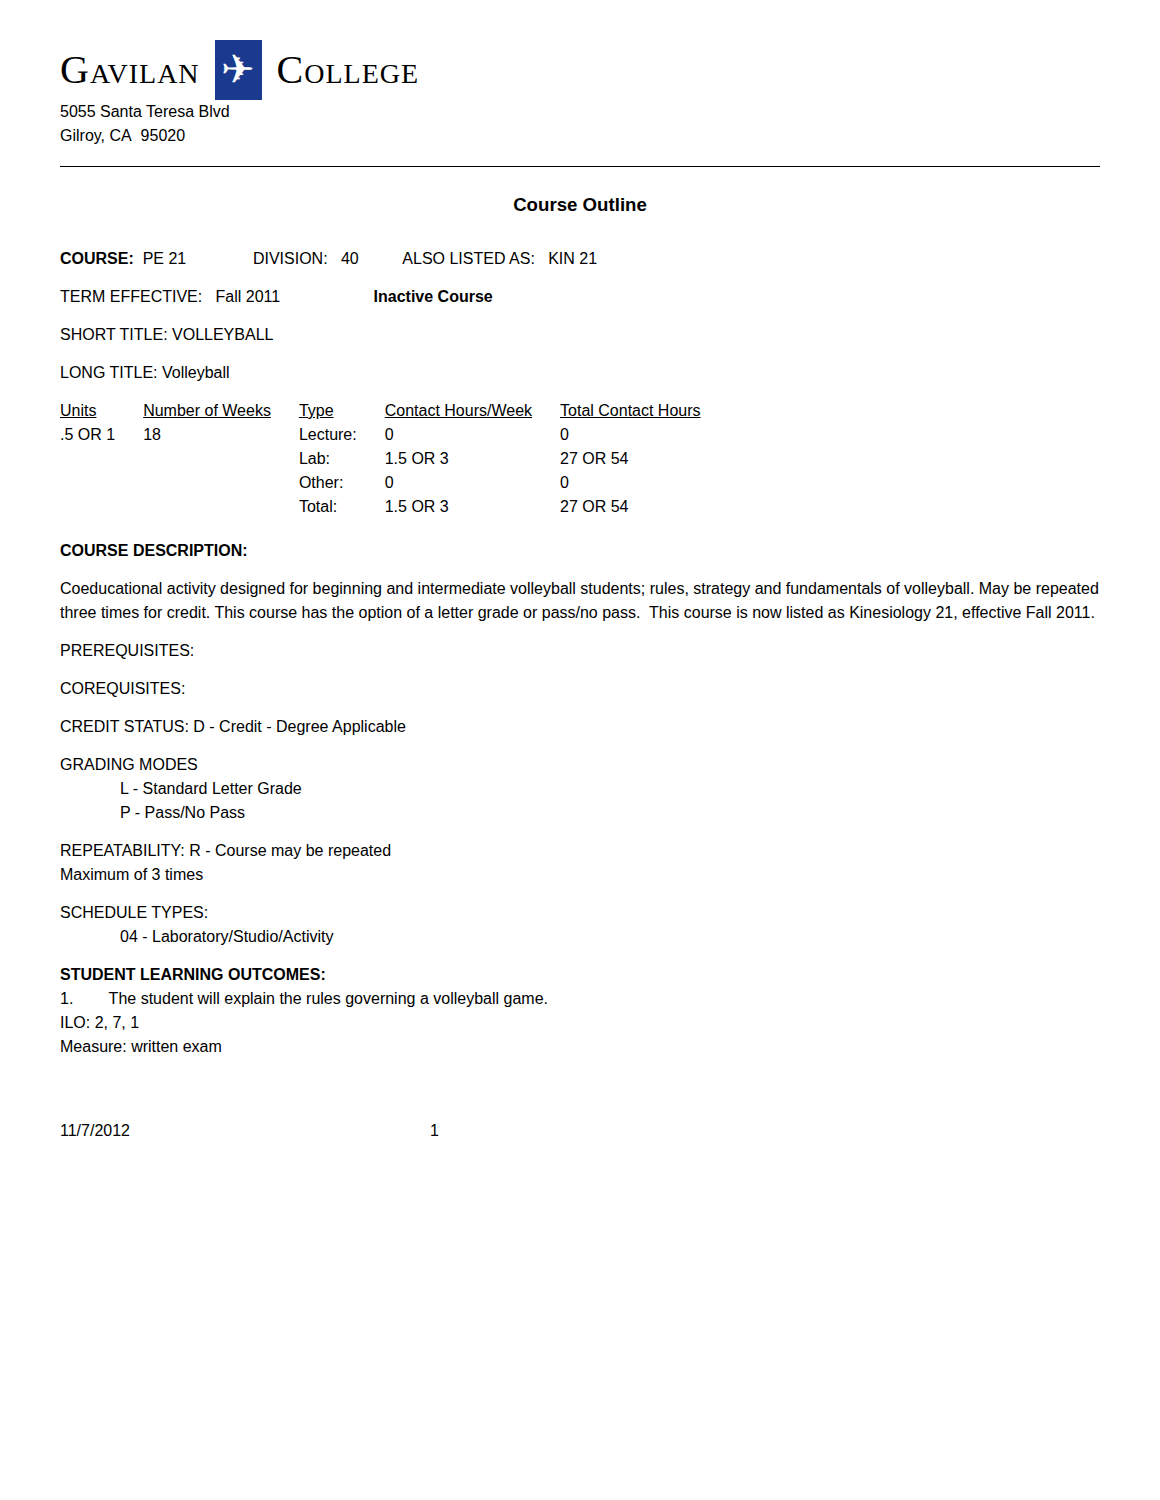Gavilan ✈ College
5055 Santa Teresa Blvd
Gilroy, CA 95020
Course Outline
COURSE: PE 21 DIVISION: 40 ALSO LISTED AS: KIN 21
TERM EFFECTIVE: Fall 2011 Inactive Course
SHORT TITLE: VOLLEYBALL
LONG TITLE: Volleyball
| Units | Number of Weeks | Type | Contact Hours/Week | Total Contact Hours |
| --- | --- | --- | --- | --- |
| .5 OR 1 | 18 | Lecture: | 0 | 0 |
| | | Lab: | 1.5 OR 3 | 27 OR 54 |
| | | Other: | 0 | 0 |
| | | Total: | 1.5 OR 3 | 27 OR 54 |
COURSE DESCRIPTION:
Coeducational activity designed for beginning and intermediate volleyball students; rules, strategy and fundamentals of volleyball. May be repeated three times for credit. This course has the option of a letter grade or pass/no pass. This course is now listed as Kinesiology 21, effective Fall 2011.
PREREQUISITES:
COREQUISITES:
CREDIT STATUS: D - Credit - Degree Applicable
GRADING MODES
L - Standard Letter Grade
P - Pass/No Pass
REPEATABILITY: R - Course may be repeated
Maximum of 3 times
SCHEDULE TYPES:
04 - Laboratory/Studio/Activity
STUDENT LEARNING OUTCOMES:
1. The student will explain the rules governing a volleyball game.
ILO: 2, 7, 1
Measure: written exam
11/7/2012 1